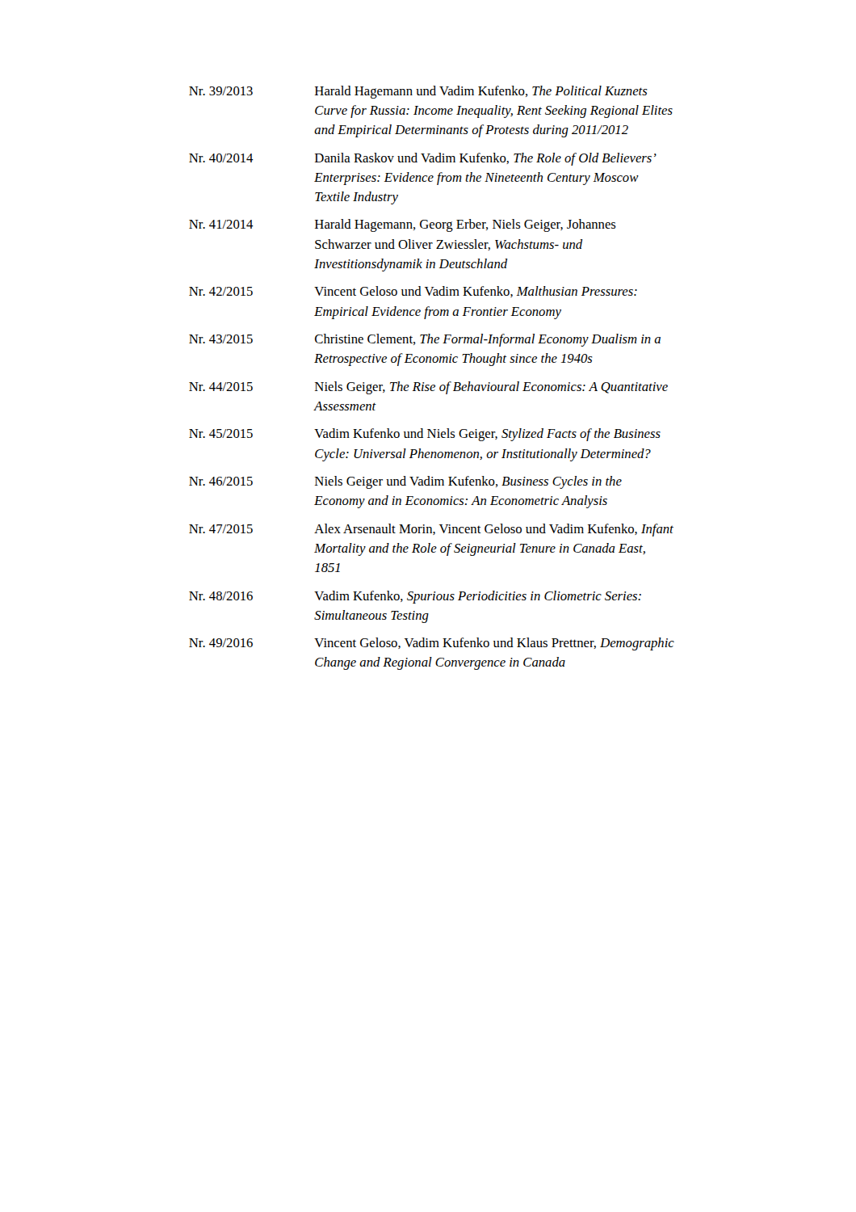| Nr. 39/2013 | Harald Hagemann und Vadim Kufenko, The Political Kuznets Curve for Russia: Income Inequality, Rent Seeking Regional Elites and Empirical Determinants of Protests during 2011/2012 |
| Nr. 40/2014 | Danila Raskov und Vadim Kufenko, The Role of Old Believers’ Enterprises: Evidence from the Nineteenth Century Moscow Textile Industry |
| Nr. 41/2014 | Harald Hagemann, Georg Erber, Niels Geiger, Johannes Schwarzer und Oliver Zwiessler, Wachstums- und Investitionsdynamik in Deutschland |
| Nr. 42/2015 | Vincent Geloso und Vadim Kufenko, Malthusian Pressures: Empirical Evidence from a Frontier Economy |
| Nr. 43/2015 | Christine Clement, The Formal-Informal Economy Dualism in a Retrospective of Economic Thought since the 1940s |
| Nr. 44/2015 | Niels Geiger, The Rise of Behavioural Economics: A Quantitative Assessment |
| Nr. 45/2015 | Vadim Kufenko und Niels Geiger, Stylized Facts of the Business Cycle: Universal Phenomenon, or Institutionally Determined? |
| Nr. 46/2015 | Niels Geiger und Vadim Kufenko, Business Cycles in the Economy and in Economics: An Econometric Analysis |
| Nr. 47/2015 | Alex Arsenault Morin, Vincent Geloso und Vadim Kufenko, Infant Mortality and the Role of Seigneurial Tenure in Canada East, 1851 |
| Nr. 48/2016 | Vadim Kufenko, Spurious Periodicities in Cliometric Series: Simultaneous Testing |
| Nr. 49/2016 | Vincent Geloso, Vadim Kufenko und Klaus Prettner, Demographic Change and Regional Convergence in Canada |